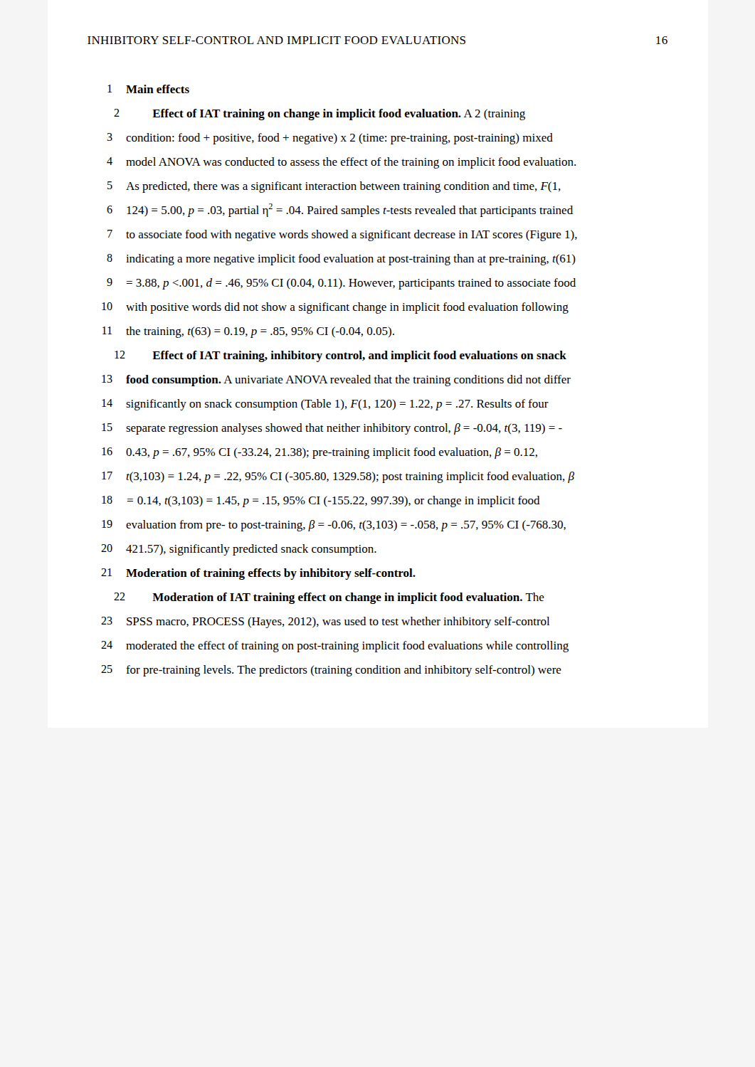Inhibitory Self-Control and Implicit Food Evaluations 16
Main effects
Effect of IAT training on change in implicit food evaluation. A 2 (training
condition: food + positive, food + negative) x 2 (time: pre-training, post-training) mixed
model ANOVA was conducted to assess the effect of the training on implicit food evaluation.
As predicted, there was a significant interaction between training condition and time, F(1,
124) = 5.00, p = .03, partial η 2 = .04. Paired samples t-tests revealed that participants trained
to associate food with negative words showed a significant decrease in IAT scores (Figure 1),
indicating a more negative implicit food evaluation at post-training than at pre-training, t(61)
= 3.88, p <.001, d = .46, 95% CI (0.04, 0.11). However, participants trained to associate food
with positive words did not show a significant change in implicit food evaluation following
the training, t(63) = 0.19, p = .85, 95% CI (-0.04, 0.05).
Effect of IAT training, inhibitory control, and implicit food evaluations on snack
food consumption. A univariate ANOVA revealed that the training conditions did not differ
significantly on snack consumption (Table 1), F(1, 120) = 1.22, p = .27. Results of four
separate regression analyses showed that neither inhibitory control, β = -0.04, t(3, 119) = -
0.43, p = .67, 95% CI (-33.24, 21.38); pre-training implicit food evaluation, β = 0.12,
t(3,103) = 1.24, p = .22, 95% CI (-305.80, 1329.58); post training implicit food evaluation, β
= 0.14, t(3,103) = 1.45, p = .15, 95% CI (-155.22, 997.39), or change in implicit food
evaluation from pre- to post-training, β = -0.06, t(3,103) = -.058, p = .57, 95% CI (-768.30,
421.57), significantly predicted snack consumption.
Moderation of training effects by inhibitory self-control.
Moderation of IAT training effect on change in implicit food evaluation. The
SPSS macro, PROCESS (Hayes, 2012), was used to test whether inhibitory self-control
moderated the effect of training on post-training implicit food evaluations while controlling
for pre-training levels. The predictors (training condition and inhibitory self-control) were